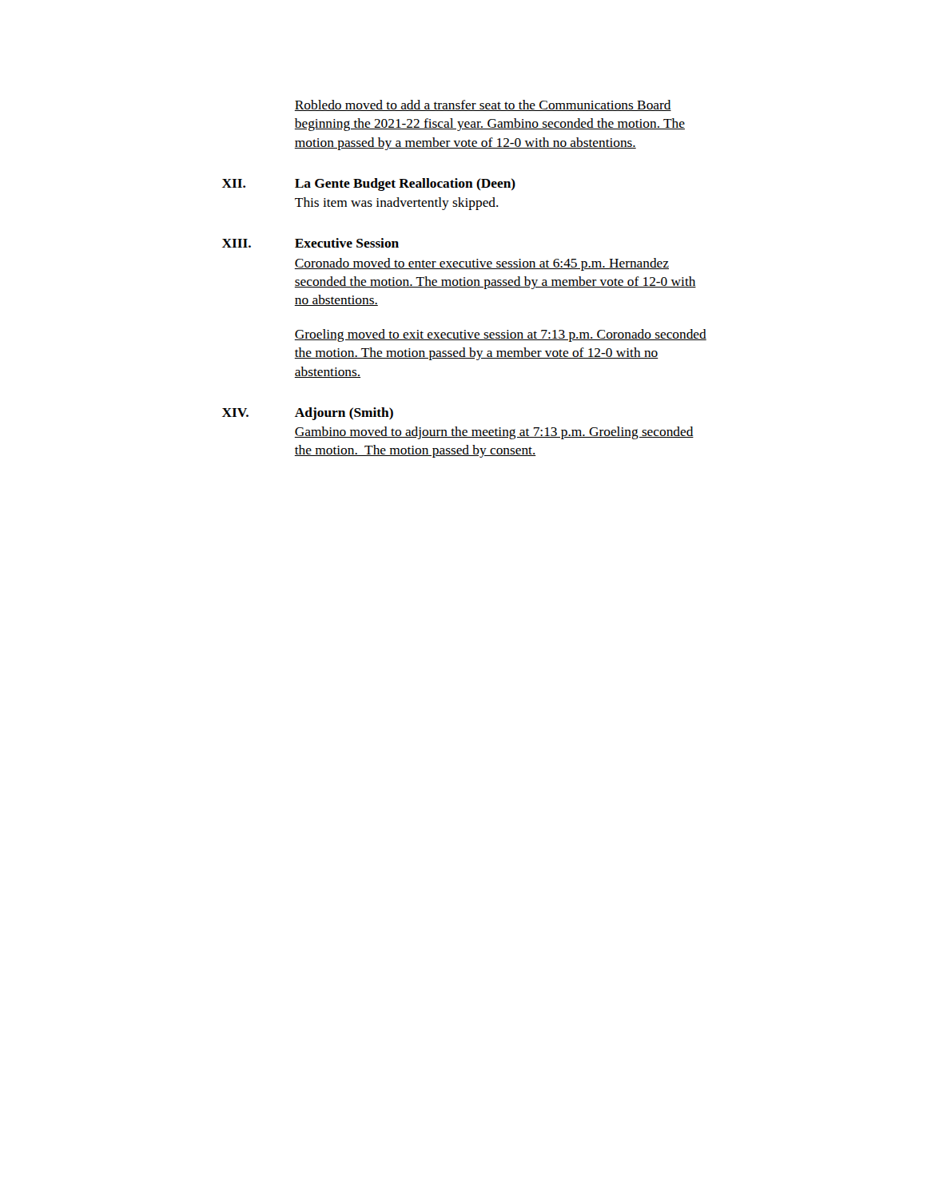Robledo moved to add a transfer seat to the Communications Board beginning the 2021-22 fiscal year. Gambino seconded the motion. The motion passed by a member vote of 12-0 with no abstentions.
XII.
La Gente Budget Reallocation (Deen)
This item was inadvertently skipped.
XIII.
Executive Session
Coronado moved to enter executive session at 6:45 p.m. Hernandez seconded the motion. The motion passed by a member vote of 12-0 with no abstentions.
Groeling moved to exit executive session at 7:13 p.m. Coronado seconded the motion. The motion passed by a member vote of 12-0 with no abstentions.
XIV.
Adjourn (Smith)
Gambino moved to adjourn the meeting at 7:13 p.m. Groeling seconded the motion. The motion passed by consent.